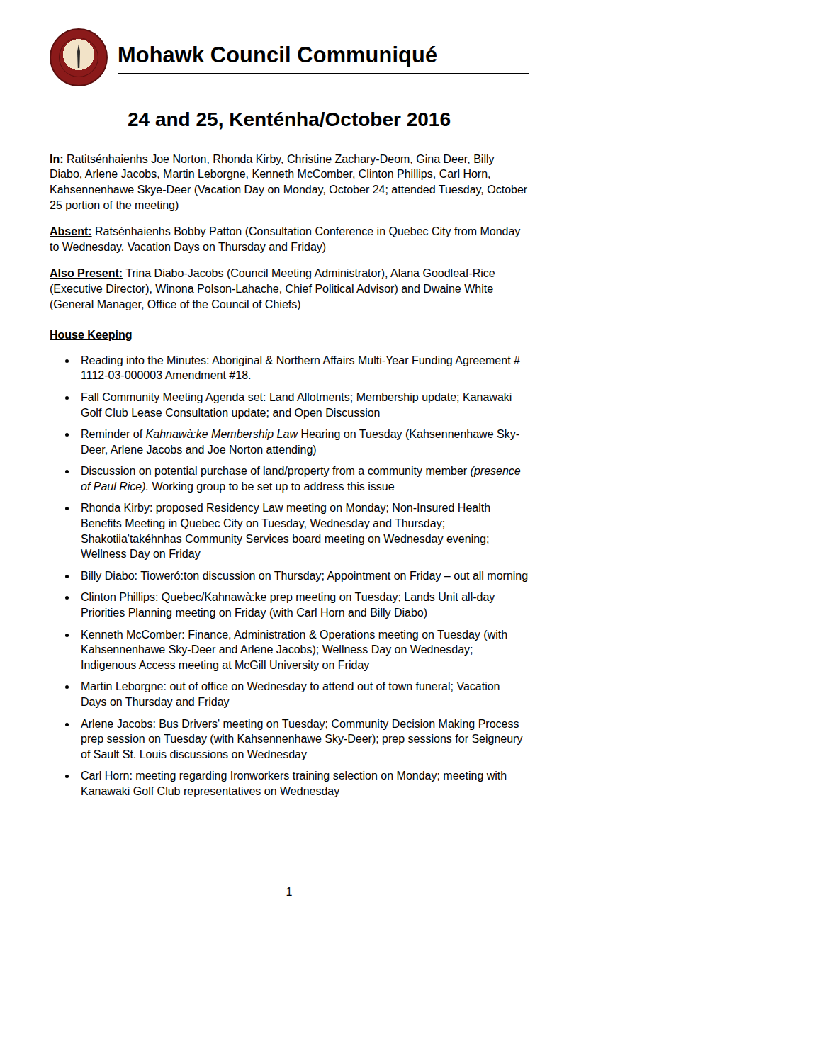Mohawk Council Communiqué
24 and 25, Kenténha/October 2016
In: Ratitsénhaienhs Joe Norton, Rhonda Kirby, Christine Zachary-Deom, Gina Deer, Billy Diabo, Arlene Jacobs, Martin Leborgne, Kenneth McComber, Clinton Phillips, Carl Horn, Kahsennenhawe Skye-Deer (Vacation Day on Monday, October 24; attended Tuesday, October 25 portion of the meeting)
Absent: Ratsénhaienhs Bobby Patton (Consultation Conference in Quebec City from Monday to Wednesday. Vacation Days on Thursday and Friday)
Also Present: Trina Diabo-Jacobs (Council Meeting Administrator), Alana Goodleaf-Rice (Executive Director), Winona Polson-Lahache, Chief Political Advisor) and Dwaine White (General Manager, Office of the Council of Chiefs)
House Keeping
Reading into the Minutes: Aboriginal & Northern Affairs Multi-Year Funding Agreement # 1112-03-000003 Amendment #18.
Fall Community Meeting Agenda set: Land Allotments; Membership update; Kanawaki Golf Club Lease Consultation update; and Open Discussion
Reminder of Kahnawà:ke Membership Law Hearing on Tuesday (Kahsennenhawe Sky-Deer, Arlene Jacobs and Joe Norton attending)
Discussion on potential purchase of land/property from a community member (presence of Paul Rice). Working group to be set up to address this issue
Rhonda Kirby: proposed Residency Law meeting on Monday; Non-Insured Health Benefits Meeting in Quebec City on Tuesday, Wednesday and Thursday; Shakotiia'takéhnhas Community Services board meeting on Wednesday evening; Wellness Day on Friday
Billy Diabo: Tioweró:ton discussion on Thursday; Appointment on Friday – out all morning
Clinton Phillips: Quebec/Kahnawà:ke prep meeting on Tuesday; Lands Unit all-day Priorities Planning meeting on Friday (with Carl Horn and Billy Diabo)
Kenneth McComber: Finance, Administration & Operations meeting on Tuesday (with Kahsennenhawe Sky-Deer and Arlene Jacobs); Wellness Day on Wednesday; Indigenous Access meeting at McGill University on Friday
Martin Leborgne: out of office on Wednesday to attend out of town funeral; Vacation Days on Thursday and Friday
Arlene Jacobs: Bus Drivers' meeting on Tuesday; Community Decision Making Process prep session on Tuesday (with Kahsennenhawe Sky-Deer); prep sessions for Seigneury of Sault St. Louis discussions on Wednesday
Carl Horn: meeting regarding Ironworkers training selection on Monday; meeting with Kanawaki Golf Club representatives on Wednesday
1